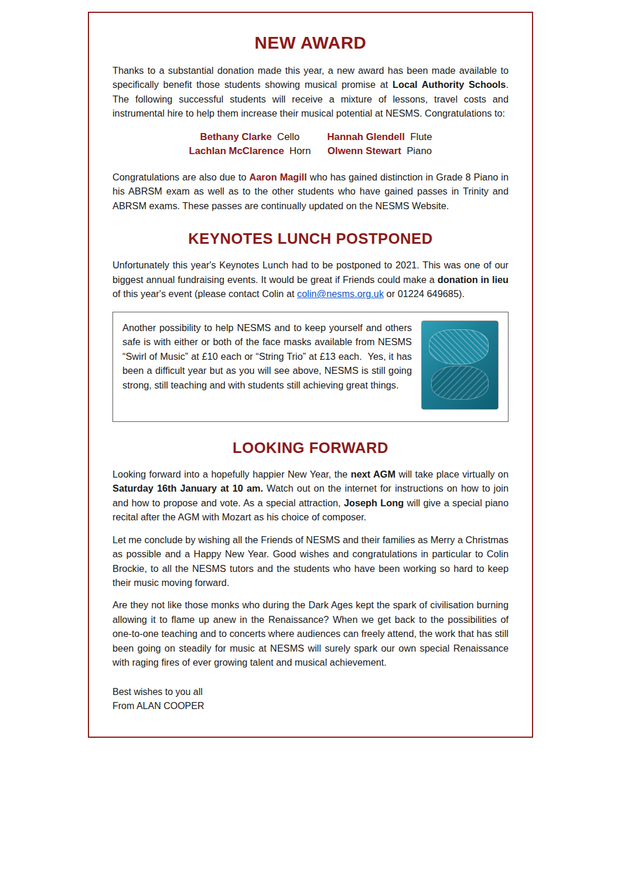NEW AWARD
Thanks to a substantial donation made this year, a new award has been made available to specifically benefit those students showing musical promise at Local Authority Schools. The following successful students will receive a mixture of lessons, travel costs and instrumental hire to help them increase their musical potential at NESMS. Congratulations to:
| Bethany Clarke Cello | Hannah Glendell Flute |
| Lachlan McClarence Horn | Olwenn Stewart Piano |
Congratulations are also due to Aaron Magill who has gained distinction in Grade 8 Piano in his ABRSM exam as well as to the other students who have gained passes in Trinity and ABRSM exams. These passes are continually updated on the NESMS Website.
KEYNOTES LUNCH POSTPONED
Unfortunately this year's Keynotes Lunch had to be postponed to 2021. This was one of our biggest annual fundraising events. It would be great if Friends could make a donation in lieu of this year's event (please contact Colin at colin@nesms.org.uk or 01224 649685).
Another possibility to help NESMS and to keep yourself and others safe is with either or both of the face masks available from NESMS “Swirl of Music” at £10 each or “String Trio” at £13 each. Yes, it has been a difficult year but as you will see above, NESMS is still going strong, still teaching and with students still achieving great things.
LOOKING FORWARD
Looking forward into a hopefully happier New Year, the next AGM will take place virtually on Saturday 16th January at 10 am. Watch out on the internet for instructions on how to join and how to propose and vote. As a special attraction, Joseph Long will give a special piano recital after the AGM with Mozart as his choice of composer.
Let me conclude by wishing all the Friends of NESMS and their families as Merry a Christmas as possible and a Happy New Year. Good wishes and congratulations in particular to Colin Brockie, to all the NESMS tutors and the students who have been working so hard to keep their music moving forward.
Are they not like those monks who during the Dark Ages kept the spark of civilisation burning allowing it to flame up anew in the Renaissance? When we get back to the possibilities of one-to-one teaching and to concerts where audiences can freely attend, the work that has still been going on steadily for music at NESMS will surely spark our own special Renaissance with raging fires of ever growing talent and musical achievement.
Best wishes to you all
From ALAN COOPER